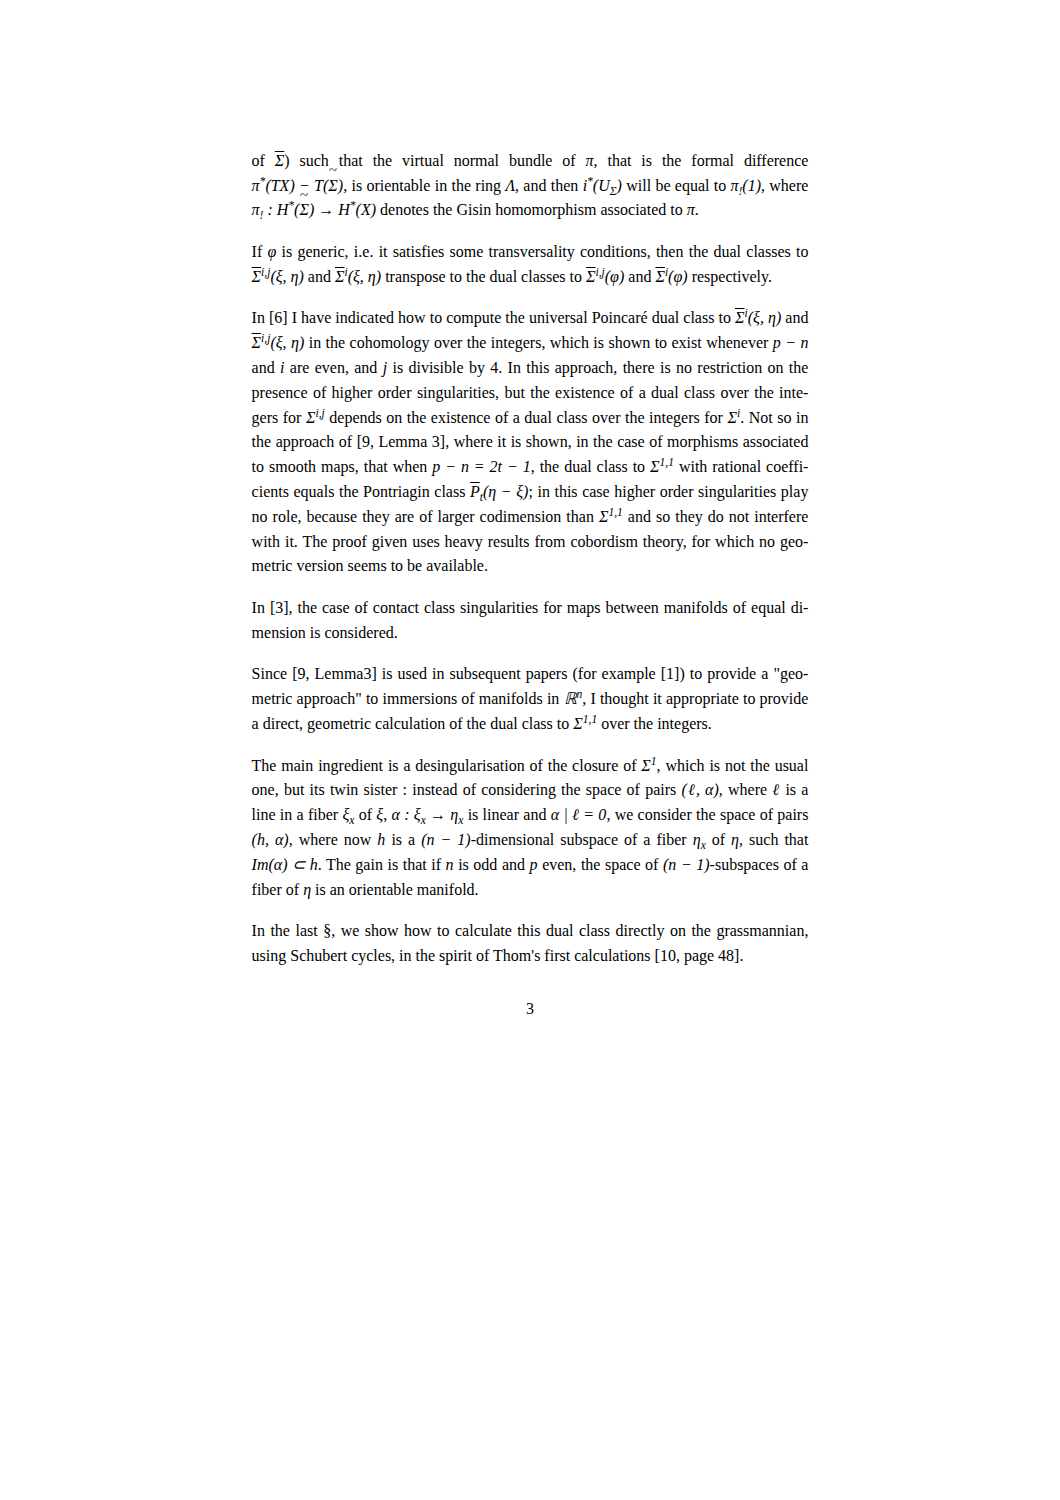of Σ) such that the virtual normal bundle of π, that is the formal difference π*(TX) − T(Σ), is orientable in the ring Λ, and then i*(UΣ) will be equal to π!(1), where π! : H*(Σ) → H*(X) denotes the Gisin homomorphism associated to π.
If φ is generic, i.e. it satisfies some transversality conditions, then the dual classes to Σi,j(ξ, η) and Σi(ξ, η) transpose to the dual classes to Σi,j(φ) and Σi(φ) respectively.
In [6] I have indicated how to compute the universal Poincaré dual class to Σi(ξ, η) and Σi,j(ξ, η) in the cohomology over the integers, which is shown to exist whenever p − n and i are even, and j is divisible by 4. In this approach, there is no restriction on the presence of higher order singularities, but the existence of a dual class over the integers for Σi,j depends on the existence of a dual class over the integers for Σi. Not so in the approach of [9, Lemma 3], where it is shown, in the case of morphisms associated to smooth maps, that when p − n = 2t − 1, the dual class to Σ1,1 with rational coefficients equals the Pontriagin class Pt(η − ξ); in this case higher order singularities play no role, because they are of larger codimension than Σ1,1 and so they do not interfere with it. The proof given uses heavy results from cobordism theory, for which no geometric version seems to be available.
In [3], the case of contact class singularities for maps between manifolds of equal dimension is considered.
Since [9, Lemma3] is used in subsequent papers (for example [1]) to provide a "geometric approach" to immersions of manifolds in ℝn, I thought it appropriate to provide a direct, geometric calculation of the dual class to Σ1,1 over the integers.
The main ingredient is a desingularisation of the closure of Σ1, which is not the usual one, but its twin sister : instead of considering the space of pairs (ℓ, α), where ℓ is a line in a fiber ξx of ξ, α : ξx → ηx is linear and α | ℓ = 0, we consider the space of pairs (h, α), where now h is a (n − 1)-dimensional subspace of a fiber ηx of η, such that Im(α) ⊂ h. The gain is that if n is odd and p even, the space of (n − 1)-subspaces of a fiber of η is an orientable manifold.
In the last §, we show how to calculate this dual class directly on the grassmannian, using Schubert cycles, in the spirit of Thom's first calculations [10, page 48].
3